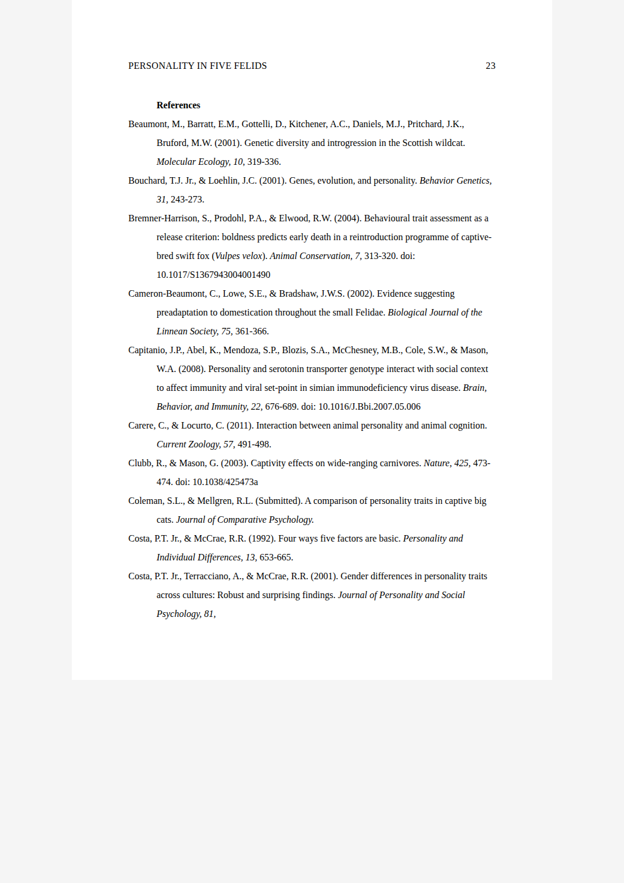Personality in Five Felids 23
References
Beaumont, M., Barratt, E.M., Gottelli, D., Kitchener, A.C., Daniels, M.J., Pritchard, J.K., Bruford, M.W. (2001). Genetic diversity and introgression in the Scottish wildcat. Molecular Ecology, 10, 319-336.
Bouchard, T.J. Jr., & Loehlin, J.C. (2001). Genes, evolution, and personality. Behavior Genetics, 31, 243-273.
Bremner-Harrison, S., Prodohl, P.A., & Elwood, R.W. (2004). Behavioural trait assessment as a release criterion: boldness predicts early death in a reintroduction programme of captive-bred swift fox (Vulpes velox). Animal Conservation, 7, 313-320. doi: 10.1017/S1367943004001490
Cameron-Beaumont, C., Lowe, S.E., & Bradshaw, J.W.S. (2002). Evidence suggesting preadaptation to domestication throughout the small Felidae. Biological Journal of the Linnean Society, 75, 361-366.
Capitanio, J.P., Abel, K., Mendoza, S.P., Blozis, S.A., McChesney, M.B., Cole, S.W., & Mason, W.A. (2008). Personality and serotonin transporter genotype interact with social context to affect immunity and viral set-point in simian immunodeficiency virus disease. Brain, Behavior, and Immunity, 22, 676-689. doi: 10.1016/J.Bbi.2007.05.006
Carere, C., & Locurto, C. (2011). Interaction between animal personality and animal cognition. Current Zoology, 57, 491-498.
Clubb, R., & Mason, G. (2003). Captivity effects on wide-ranging carnivores. Nature, 425, 473-474. doi: 10.1038/425473a
Coleman, S.L., & Mellgren, R.L. (Submitted). A comparison of personality traits in captive big cats. Journal of Comparative Psychology.
Costa, P.T. Jr., & McCrae, R.R. (1992). Four ways five factors are basic. Personality and Individual Differences, 13, 653-665.
Costa, P.T. Jr., Terracciano, A., & McCrae, R.R. (2001). Gender differences in personality traits across cultures: Robust and surprising findings. Journal of Personality and Social Psychology, 81,